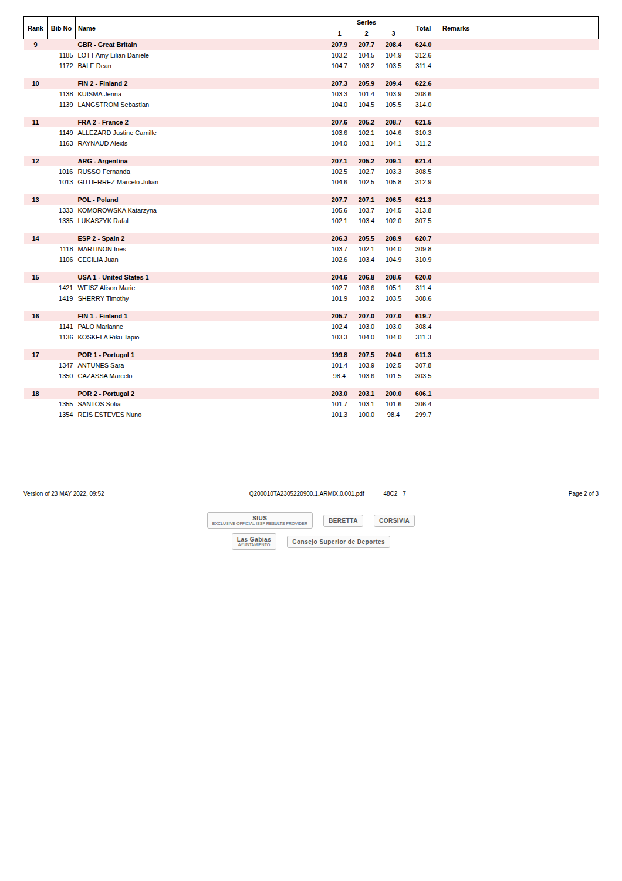| Rank | Bib No | Name | Series | Total | Remarks |
| --- | --- | --- | --- | --- | --- |
| 1 | 2 | 3 |
| 9 | | GBR - Great Britain | 207.9 | 207.7 | 208.4 | 624.0 | |
| | 1185 | LOTT Amy Lilian Daniele | 103.2 | 104.5 | 104.9 | 312.6 | |
| | 1172 | BALE Dean | 104.7 | 103.2 | 103.5 | 311.4 | |
| 10 | | FIN 2 - Finland 2 | 207.3 | 205.9 | 209.4 | 622.6 | |
| | 1138 | KUISMA Jenna | 103.3 | 101.4 | 103.9 | 308.6 | |
| | 1139 | LANGSTROM Sebastian | 104.0 | 104.5 | 105.5 | 314.0 | |
| 11 | | FRA 2 - France 2 | 207.6 | 205.2 | 208.7 | 621.5 | |
| | 1149 | ALLEZARD Justine Camille | 103.6 | 102.1 | 104.6 | 310.3 | |
| | 1163 | RAYNAUD Alexis | 104.0 | 103.1 | 104.1 | 311.2 | |
| 12 | | ARG - Argentina | 207.1 | 205.2 | 209.1 | 621.4 | |
| | 1016 | RUSSO Fernanda | 102.5 | 102.7 | 103.3 | 308.5 | |
| | 1013 | GUTIERREZ Marcelo Julian | 104.6 | 102.5 | 105.8 | 312.9 | |
| 13 | | POL - Poland | 207.7 | 207.1 | 206.5 | 621.3 | |
| | 1333 | KOMOROWSKA Katarzyna | 105.6 | 103.7 | 104.5 | 313.8 | |
| | 1335 | LUKASZYK Rafal | 102.1 | 103.4 | 102.0 | 307.5 | |
| 14 | | ESP 2 - Spain 2 | 206.3 | 205.5 | 208.9 | 620.7 | |
| | 1118 | MARTINON Ines | 103.7 | 102.1 | 104.0 | 309.8 | |
| | 1106 | CECILIA Juan | 102.6 | 103.4 | 104.9 | 310.9 | |
| 15 | | USA 1 - United States 1 | 204.6 | 206.8 | 208.6 | 620.0 | |
| | 1421 | WEISZ Alison Marie | 102.7 | 103.6 | 105.1 | 311.4 | |
| | 1419 | SHERRY Timothy | 101.9 | 103.2 | 103.5 | 308.6 | |
| 16 | | FIN 1 - Finland 1 | 205.7 | 207.0 | 207.0 | 619.7 | |
| | 1141 | PALO Marianne | 102.4 | 103.0 | 103.0 | 308.4 | |
| | 1136 | KOSKELA Riku Tapio | 103.3 | 104.0 | 104.0 | 311.3 | |
| 17 | | POR 1 - Portugal 1 | 199.8 | 207.5 | 204.0 | 611.3 | |
| | 1347 | ANTUNES Sara | 101.4 | 103.9 | 102.5 | 307.8 | |
| | 1350 | CAZASSA Marcelo | 98.4 | 103.6 | 101.5 | 303.5 | |
| 18 | | POR 2 - Portugal 2 | 203.0 | 203.1 | 200.0 | 606.1 | |
| | 1355 | SANTOS Sofia | 101.7 | 103.1 | 101.6 | 306.4 | |
| | 1354 | REIS ESTEVES Nuno | 101.3 | 100.0 | 98.4 | 299.7 | |
Version of 23 MAY 2022, 09:52
Q200010TA2305220900.1.ARMIX.0.001.pdf 48C2 7
Page 2 of 3
SIUSEXCLUSIVE OFFICIAL ISSF RESULTS PROVIDER BERETTA CORSIVIA
Las GabiasAYUNTAMIENTO Consejo Superior de Deportes